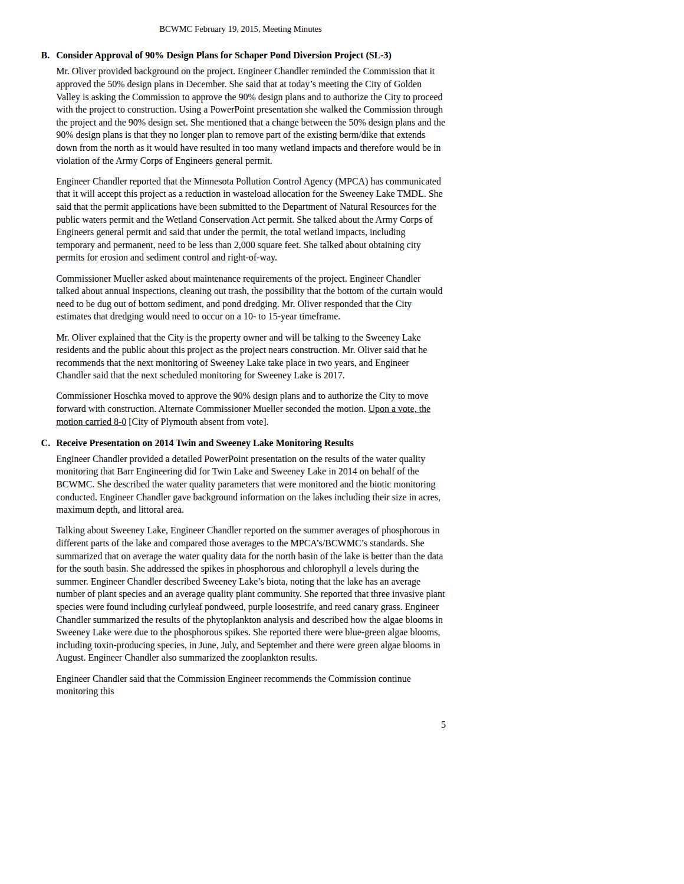BCWMC February 19, 2015, Meeting Minutes
B.
Consider Approval of 90% Design Plans for Schaper Pond Diversion Project (SL-3)
Mr. Oliver provided background on the project. Engineer Chandler reminded the Commission that it approved the 50% design plans in December. She said that at today’s meeting the City of Golden Valley is asking the Commission to approve the 90% design plans and to authorize the City to proceed with the project to construction. Using a PowerPoint presentation she walked the Commission through the project and the 90% design set. She mentioned that a change between the 50% design plans and the 90% design plans is that they no longer plan to remove part of the existing berm/dike that extends down from the north as it would have resulted in too many wetland impacts and therefore would be in violation of the Army Corps of Engineers general permit.
Engineer Chandler reported that the Minnesota Pollution Control Agency (MPCA) has communicated that it will accept this project as a reduction in wasteload allocation for the Sweeney Lake TMDL. She said that the permit applications have been submitted to the Department of Natural Resources for the public waters permit and the Wetland Conservation Act permit. She talked about the Army Corps of Engineers general permit and said that under the permit, the total wetland impacts, including temporary and permanent, need to be less than 2,000 square feet. She talked about obtaining city permits for erosion and sediment control and right-of-way.
Commissioner Mueller asked about maintenance requirements of the project. Engineer Chandler talked about annual inspections, cleaning out trash, the possibility that the bottom of the curtain would need to be dug out of bottom sediment, and pond dredging. Mr. Oliver responded that the City estimates that dredging would need to occur on a 10- to 15-year timeframe.
Mr. Oliver explained that the City is the property owner and will be talking to the Sweeney Lake residents and the public about this project as the project nears construction. Mr. Oliver said that he recommends that the next monitoring of Sweeney Lake take place in two years, and Engineer Chandler said that the next scheduled monitoring for Sweeney Lake is 2017.
Commissioner Hoschka moved to approve the 90% design plans and to authorize the City to move forward with construction. Alternate Commissioner Mueller seconded the motion. Upon a vote, the motion carried 8-0 [City of Plymouth absent from vote].
C.
Receive Presentation on 2014 Twin and Sweeney Lake Monitoring Results
Engineer Chandler provided a detailed PowerPoint presentation on the results of the water quality monitoring that Barr Engineering did for Twin Lake and Sweeney Lake in 2014 on behalf of the BCWMC. She described the water quality parameters that were monitored and the biotic monitoring conducted. Engineer Chandler gave background information on the lakes including their size in acres, maximum depth, and littoral area.
Talking about Sweeney Lake, Engineer Chandler reported on the summer averages of phosphorous in different parts of the lake and compared those averages to the MPCA’s/BCWMC’s standards. She summarized that on average the water quality data for the north basin of the lake is better than the data for the south basin. She addressed the spikes in phosphorous and chlorophyll a levels during the summer. Engineer Chandler described Sweeney Lake’s biota, noting that the lake has an average number of plant species and an average quality plant community. She reported that three invasive plant species were found including curlyleaf pondweed, purple loosestrife, and reed canary grass. Engineer Chandler summarized the results of the phytoplankton analysis and described how the algae blooms in Sweeney Lake were due to the phosphorous spikes. She reported there were blue-green algae blooms, including toxin-producing species, in June, July, and September and there were green algae blooms in August. Engineer Chandler also summarized the zooplankton results.
Engineer Chandler said that the Commission Engineer recommends the Commission continue monitoring this
5